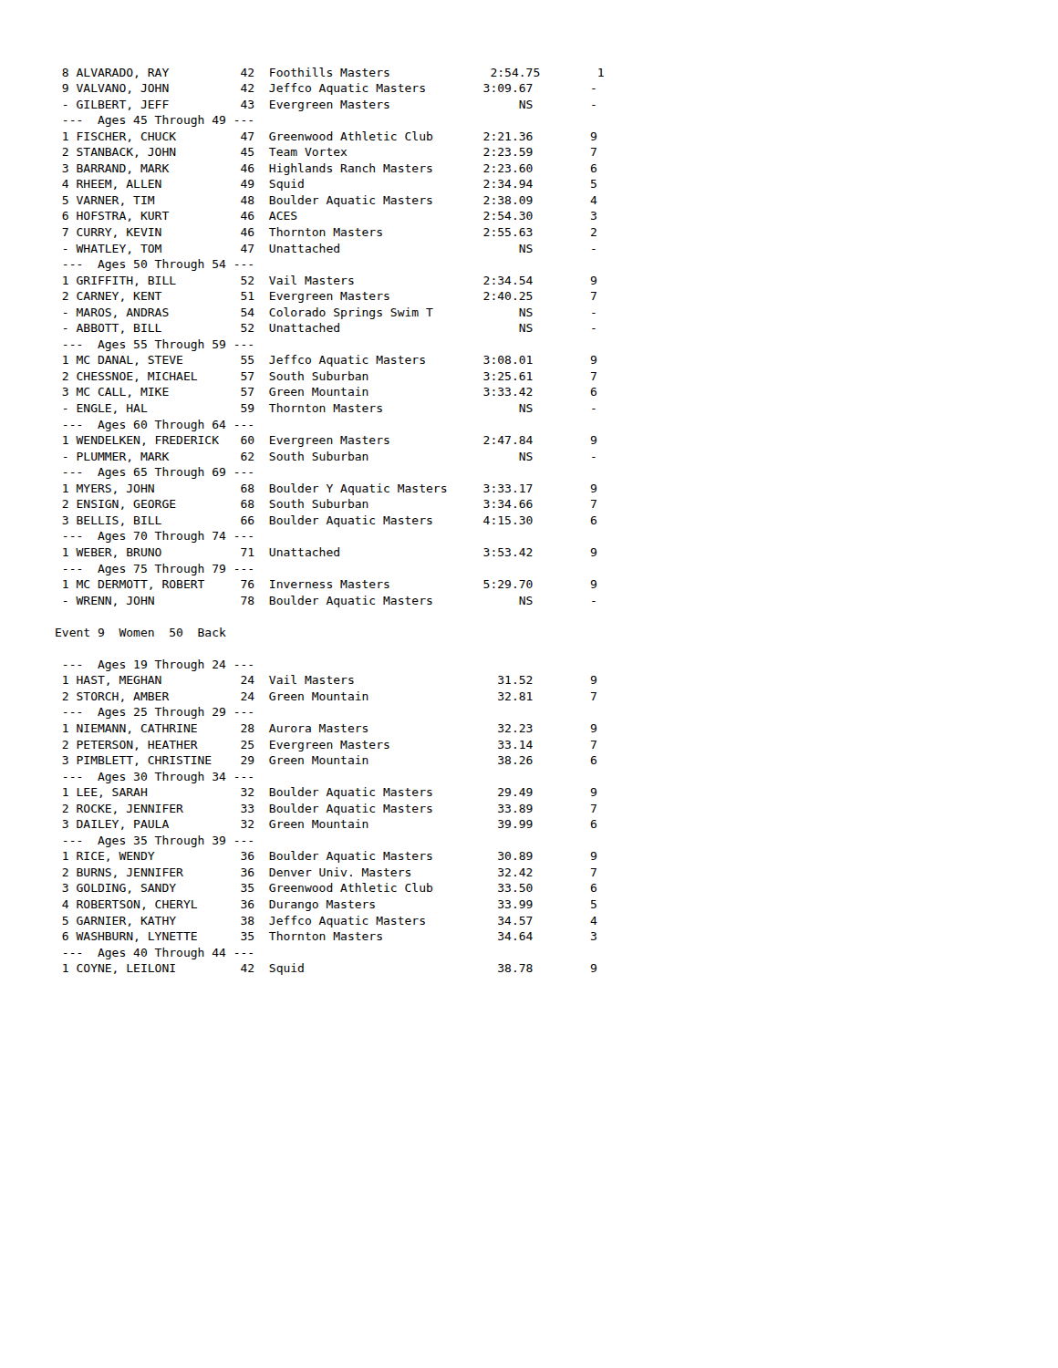8 ALVARADO, RAY          42  Foothills Masters              2:54.75        1
 9 VALVANO, JOHN          42  Jeffco Aquatic Masters        3:09.67        -
 - GILBERT, JEFF          43  Evergreen Masters                  NS        -
 ---  Ages 45 Through 49 ---
 1 FISCHER, CHUCK         47  Greenwood Athletic Club       2:21.36        9
 2 STANBACK, JOHN         45  Team Vortex                   2:23.59        7
 3 BARRAND, MARK          46  Highlands Ranch Masters       2:23.60        6
 4 RHEEM, ALLEN           49  Squid                         2:34.94        5
 5 VARNER, TIM            48  Boulder Aquatic Masters       2:38.09        4
 6 HOFSTRA, KURT          46  ACES                          2:54.30        3
 7 CURRY, KEVIN           46  Thornton Masters              2:55.63        2
 - WHATLEY, TOM           47  Unattached                         NS        -
 ---  Ages 50 Through 54 ---
 1 GRIFFITH, BILL         52  Vail Masters                  2:34.54        9
 2 CARNEY, KENT           51  Evergreen Masters             2:40.25        7
 - MAROS, ANDRAS          54  Colorado Springs Swim T            NS        -
 - ABBOTT, BILL           52  Unattached                         NS        -
 ---  Ages 55 Through 59 ---
 1 MC DANAL, STEVE        55  Jeffco Aquatic Masters        3:08.01        9
 2 CHESSNOE, MICHAEL      57  South Suburban                3:25.61        7
 3 MC CALL, MIKE          57  Green Mountain                3:33.42        6
 - ENGLE, HAL             59  Thornton Masters                   NS        -
 ---  Ages 60 Through 64 ---
 1 WENDELKEN, FREDERICK   60  Evergreen Masters             2:47.84        9
 - PLUMMER, MARK          62  South Suburban                     NS        -
 ---  Ages 65 Through 69 ---
 1 MYERS, JOHN            68  Boulder Y Aquatic Masters     3:33.17        9
 2 ENSIGN, GEORGE         68  South Suburban                3:34.66        7
 3 BELLIS, BILL           66  Boulder Aquatic Masters       4:15.30        6
 ---  Ages 70 Through 74 ---
 1 WEBER, BRUNO           71  Unattached                    3:53.42        9
 ---  Ages 75 Through 79 ---
 1 MC DERMOTT, ROBERT     76  Inverness Masters             5:29.70        9
 - WRENN, JOHN            78  Boulder Aquatic Masters            NS        -

Event 9  Women  50  Back

 ---  Ages 19 Through 24 ---
 1 HAST, MEGHAN           24  Vail Masters                    31.52        9
 2 STORCH, AMBER          24  Green Mountain                  32.81        7
 ---  Ages 25 Through 29 ---
 1 NIEMANN, CATHRINE      28  Aurora Masters                  32.23        9
 2 PETERSON, HEATHER      25  Evergreen Masters               33.14        7
 3 PIMBLETT, CHRISTINE    29  Green Mountain                  38.26        6
 ---  Ages 30 Through 34 ---
 1 LEE, SARAH             32  Boulder Aquatic Masters         29.49        9
 2 ROCKE, JENNIFER        33  Boulder Aquatic Masters         33.89        7
 3 DAILEY, PAULA          32  Green Mountain                  39.99        6
 ---  Ages 35 Through 39 ---
 1 RICE, WENDY            36  Boulder Aquatic Masters         30.89        9
 2 BURNS, JENNIFER        36  Denver Univ. Masters            32.42        7
 3 GOLDING, SANDY         35  Greenwood Athletic Club         33.50        6
 4 ROBERTSON, CHERYL      36  Durango Masters                 33.99        5
 5 GARNIER, KATHY         38  Jeffco Aquatic Masters          34.57        4
 6 WASHBURN, LYNETTE      35  Thornton Masters                34.64        3
 ---  Ages 40 Through 44 ---
 1 COYNE, LEILONI         42  Squid                           38.78        9